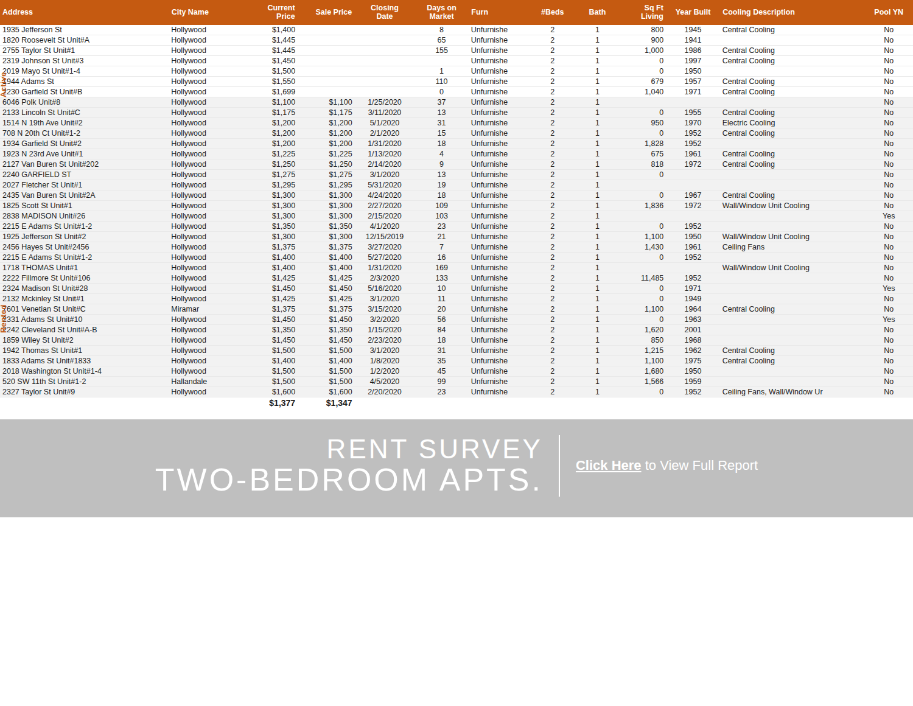Active
Rented
| Address | City Name | Current Price | Sale Price | Closing Date | Days on Market | Furn | #Beds | Bath | Sq Ft Living | Year Built | Cooling Description | Pool YN |
| --- | --- | --- | --- | --- | --- | --- | --- | --- | --- | --- | --- | --- |
| 1935 Jefferson St | Hollywood | $1,400 | | | 8 | Unfurnishe | 2 | 1 | 800 | 1945 | Central Cooling | No |
| 1820 Roosevelt St Unit#A | Hollywood | $1,445 | | | 65 | Unfurnishe | 2 | 1 | 900 | 1941 | | No |
| 2755 Taylor St Unit#1 | Hollywood | $1,445 | | | 155 | Unfurnishe | 2 | 1 | 1,000 | 1986 | Central Cooling | No |
| 2319 Johnson St Unit#3 | Hollywood | $1,450 | | | | Unfurnishe | 2 | 1 | 0 | 1997 | Central Cooling | No |
| 2019 Mayo St Unit#1-4 | Hollywood | $1,500 | | | 1 | Unfurnishe | 2 | 1 | 0 | 1950 | | No |
| 1944 Adams St | Hollywood | $1,550 | | | 110 | Unfurnishe | 2 | 1 | 679 | 1957 | Central Cooling | No |
| 2230 Garfield St Unit#B | Hollywood | $1,699 | | | 0 | Unfurnishe | 2 | 1 | 1,040 | 1971 | Central Cooling | No |
| 6046 Polk Unit#8 | Hollywood | $1,100 | $1,100 | 1/25/2020 | 37 | Unfurnishe | 2 | 1 | | | | No |
| 2133 Lincoln St Unit#C | Hollywood | $1,175 | $1,175 | 3/11/2020 | 13 | Unfurnishe | 2 | 1 | 0 | 1955 | Central Cooling | No |
| 1514 N 19th Ave Unit#2 | Hollywood | $1,200 | $1,200 | 5/1/2020 | 31 | Unfurnishe | 2 | 1 | 950 | 1970 | Electric Cooling | No |
| 708 N 20th Ct Unit#1-2 | Hollywood | $1,200 | $1,200 | 2/1/2020 | 15 | Unfurnishe | 2 | 1 | 0 | 1952 | Central Cooling | No |
| 1934 Garfield St Unit#2 | Hollywood | $1,200 | $1,200 | 1/31/2020 | 18 | Unfurnishe | 2 | 1 | 1,828 | 1952 | | No |
| 1923 N 23rd Ave Unit#1 | Hollywood | $1,225 | $1,225 | 1/13/2020 | 4 | Unfurnishe | 2 | 1 | 675 | 1961 | Central Cooling | No |
| 2127 Van Buren St Unit#202 | Hollywood | $1,250 | $1,250 | 2/14/2020 | 9 | Unfurnishe | 2 | 1 | 818 | 1972 | Central Cooling | No |
| 2240 GARFIELD ST | Hollywood | $1,275 | $1,275 | 3/1/2020 | 13 | Unfurnishe | 2 | 1 | 0 | | | No |
| 2027 Fletcher St Unit#1 | Hollywood | $1,295 | $1,295 | 5/31/2020 | 19 | Unfurnishe | 2 | 1 | | | | No |
| 2435 Van Buren St Unit#2A | Hollywood | $1,300 | $1,300 | 4/24/2020 | 18 | Unfurnishe | 2 | 1 | 0 | 1967 | Central Cooling | No |
| 1825 Scott St Unit#1 | Hollywood | $1,300 | $1,300 | 2/27/2020 | 109 | Unfurnishe | 2 | 1 | 1,836 | 1972 | Wall/Window Unit Cooling | No |
| 2838 MADISON Unit#26 | Hollywood | $1,300 | $1,300 | 2/15/2020 | 103 | Unfurnishe | 2 | 1 | | | | Yes |
| 2215 E Adams St Unit#1-2 | Hollywood | $1,350 | $1,350 | 4/1/2020 | 23 | Unfurnishe | 2 | 1 | 0 | 1952 | | No |
| 1925 Jefferson St Unit#2 | Hollywood | $1,300 | $1,300 | 12/15/2019 | 21 | Unfurnishe | 2 | 1 | 1,100 | 1950 | Wall/Window Unit Cooling | No |
| 2456 Hayes St Unit#2456 | Hollywood | $1,375 | $1,375 | 3/27/2020 | 7 | Unfurnishe | 2 | 1 | 1,430 | 1961 | Ceiling Fans | No |
| 2215 E Adams St Unit#1-2 | Hollywood | $1,400 | $1,400 | 5/27/2020 | 16 | Unfurnishe | 2 | 1 | 0 | 1952 | | No |
| 1718 THOMAS Unit#1 | Hollywood | $1,400 | $1,400 | 1/31/2020 | 169 | Unfurnishe | 2 | 1 | | | Wall/Window Unit Cooling | No |
| 2222 Fillmore St Unit#106 | Hollywood | $1,425 | $1,425 | 2/3/2020 | 133 | Unfurnishe | 2 | 1 | 11,485 | 1952 | | No |
| 2324 Madison St Unit#28 | Hollywood | $1,450 | $1,450 | 5/16/2020 | 10 | Unfurnishe | 2 | 1 | 0 | 1971 | | Yes |
| 2132 Mckinley St Unit#1 | Hollywood | $1,425 | $1,425 | 3/1/2020 | 11 | Unfurnishe | 2 | 1 | 0 | 1949 | | No |
| 7601 Venetian St Unit#C | Miramar | $1,375 | $1,375 | 3/15/2020 | 20 | Unfurnishe | 2 | 1 | 1,100 | 1964 | Central Cooling | No |
| 2331 Adams St Unit#10 | Hollywood | $1,450 | $1,450 | 3/2/2020 | 56 | Unfurnishe | 2 | 1 | 0 | 1963 | | Yes |
| 2242 Cleveland St Unit#A-B | Hollywood | $1,350 | $1,350 | 1/15/2020 | 84 | Unfurnishe | 2 | 1 | 1,620 | 2001 | | No |
| 1859 Wiley St Unit#2 | Hollywood | $1,450 | $1,450 | 2/23/2020 | 18 | Unfurnishe | 2 | 1 | 850 | 1968 | | No |
| 1942 Thomas St Unit#1 | Hollywood | $1,500 | $1,500 | 3/1/2020 | 31 | Unfurnishe | 2 | 1 | 1,215 | 1962 | Central Cooling | No |
| 1833 Adams St Unit#1833 | Hollywood | $1,400 | $1,400 | 1/8/2020 | 35 | Unfurnishe | 2 | 1 | 1,100 | 1975 | Central Cooling | No |
| 2018 Washington St Unit#1-4 | Hollywood | $1,500 | $1,500 | 1/2/2020 | 45 | Unfurnishe | 2 | 1 | 1,680 | 1950 | | No |
| 520 SW 11th St Unit#1-2 | Hallandale | $1,500 | $1,500 | 4/5/2020 | 99 | Unfurnishe | 2 | 1 | 1,566 | 1959 | | No |
| 2327 Taylor St Unit#9 | Hollywood | $1,600 | $1,600 | 2/20/2020 | 23 | Unfurnishe | 2 | 1 | 0 | 1952 | Ceiling Fans, Wall/Window Ur | No |
| | | $1,377 | $1,347 | |
RENT SURVEY TWO-BEDROOM APTS.
Click Here to View Full Report